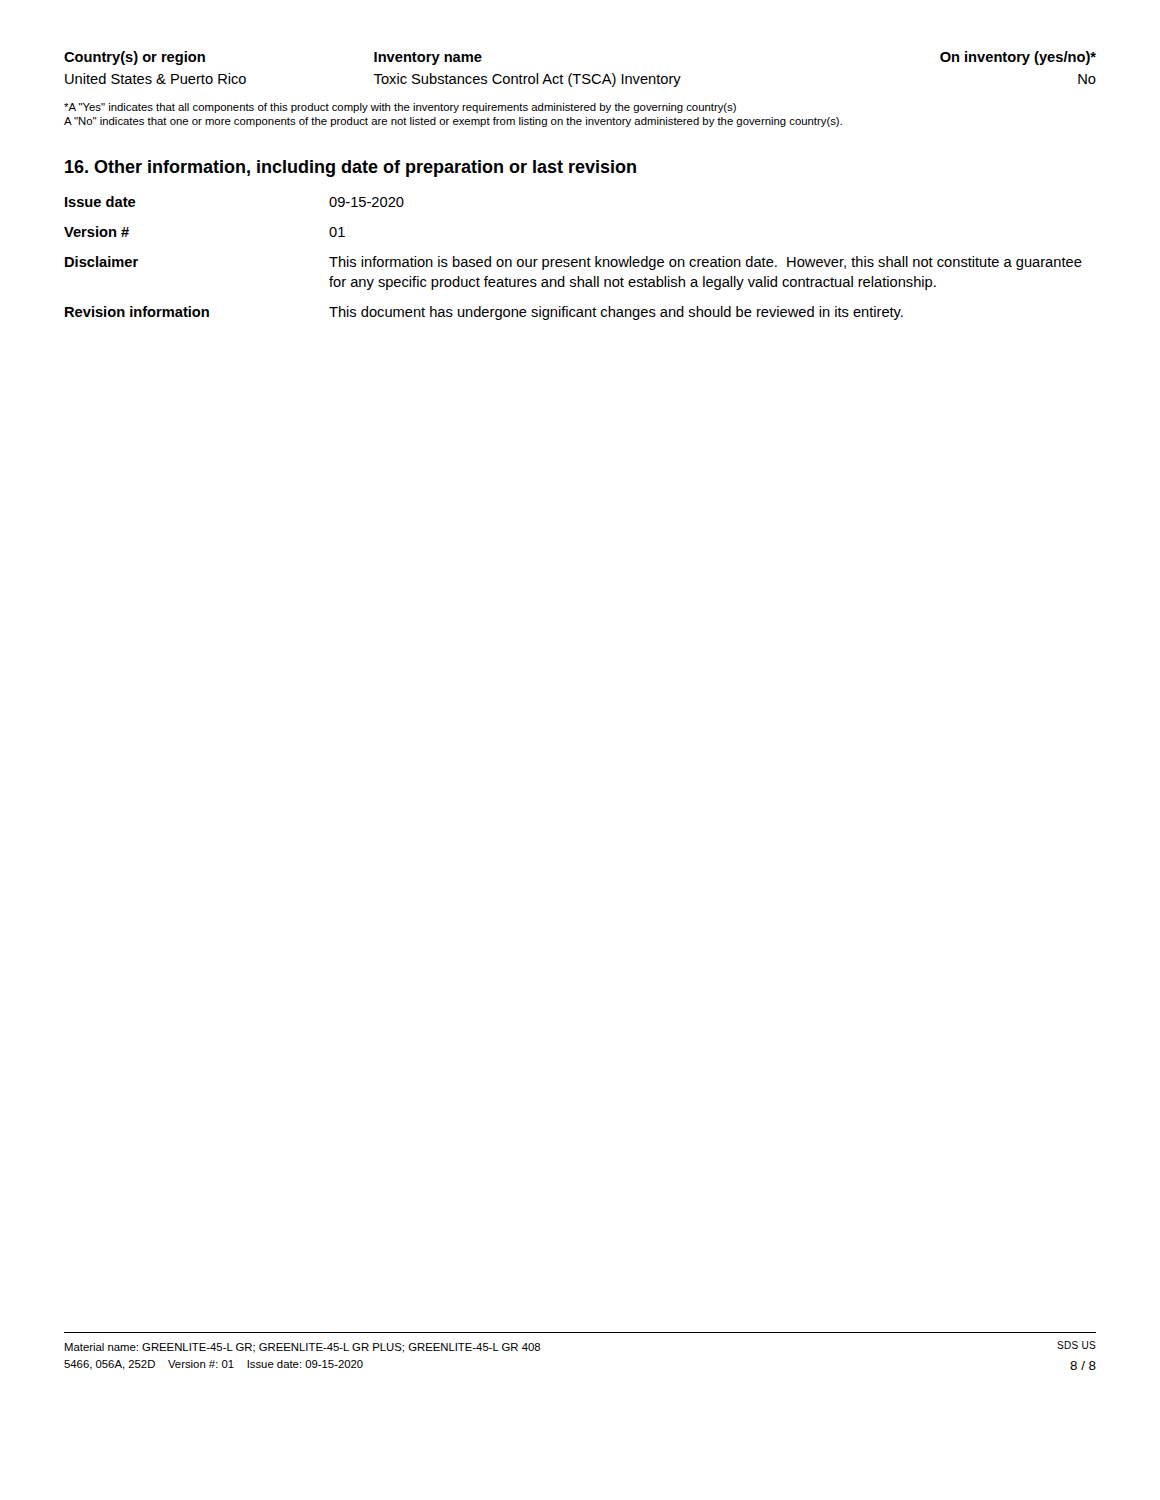| Country(s) or region | Inventory name | On inventory (yes/no)* |
| --- | --- | --- |
| United States & Puerto Rico | Toxic Substances Control Act (TSCA) Inventory | No |
*A "Yes" indicates that all components of this product comply with the inventory requirements administered by the governing country(s)
A "No" indicates that one or more components of the product are not listed or exempt from listing on the inventory administered by the governing country(s).
16. Other information, including date of preparation or last revision
| Issue date | 09-15-2020 |
| Version # | 01 |
| Disclaimer | This information is based on our present knowledge on creation date. However, this shall not constitute a guarantee for any specific product features and shall not establish a legally valid contractual relationship. |
| Revision information | This document has undergone significant changes and should be reviewed in its entirety. |
Material name: GREENLITE-45-L GR; GREENLITE-45-L GR PLUS; GREENLITE-45-L GR 408
5466, 056A, 252D Version #: 01 Issue date: 09-15-2020
SDS US
8 / 8